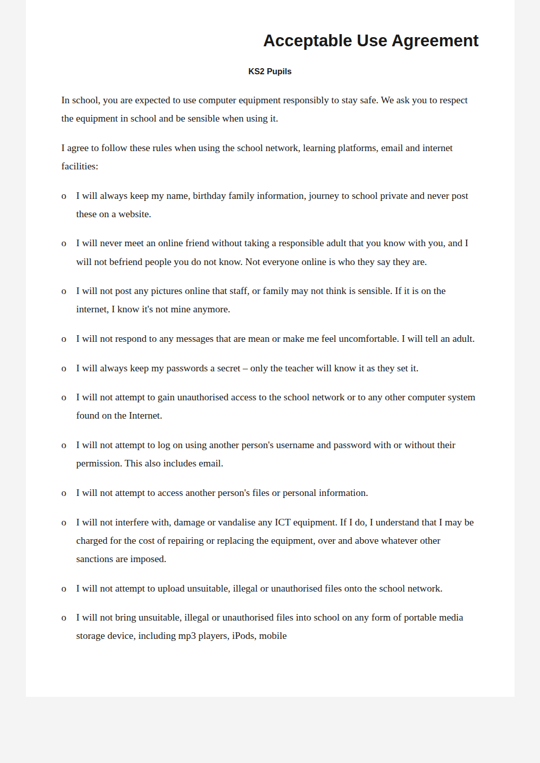Acceptable Use Agreement
KS2 Pupils
In school, you are expected to use computer equipment responsibly to stay safe. We ask you to respect the equipment in school and be sensible when using it.
I agree to follow these rules when using the school network, learning platforms, email and internet facilities:
I will always keep my name, birthday family information, journey to school private and never post these on a website.
I will never meet an online friend without taking a responsible adult that you know with you, and I will not befriend people you do not know. Not everyone online is who they say they are.
I will not post any pictures online that staff, or family may not think is sensible. If it is on the internet, I know it's not mine anymore.
I will not respond to any messages that are mean or make me feel uncomfortable. I will tell an adult.
I will always keep my passwords a secret – only the teacher will know it as they set it.
I will not attempt to gain unauthorised access to the school network or to any other computer system found on the Internet.
I will not attempt to log on using another person's username and password with or without their permission. This also includes email.
I will not attempt to access another person's files or personal information.
I will not interfere with, damage or vandalise any ICT equipment. If I do, I understand that I may be charged for the cost of repairing or replacing the equipment, over and above whatever other sanctions are imposed.
I will not attempt to upload unsuitable, illegal or unauthorised files onto the school network.
I will not bring unsuitable, illegal or unauthorised files into school on any form of portable media storage device, including mp3 players, iPods, mobile